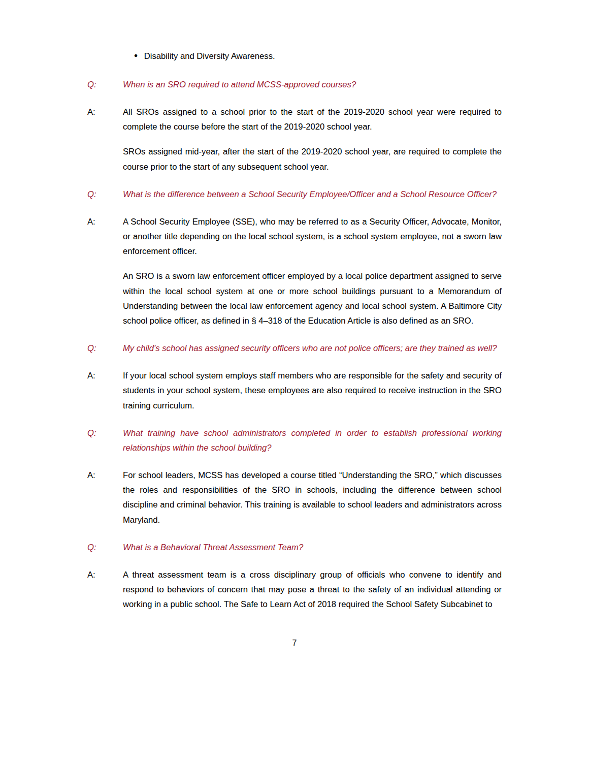Disability and Diversity Awareness.
Q:
When is an SRO required to attend MCSS-approved courses?
A:
All SROs assigned to a school prior to the start of the 2019-2020 school year were required to complete the course before the start of the 2019-2020 school year.
SROs assigned mid-year, after the start of the 2019-2020 school year, are required to complete the course prior to the start of any subsequent school year.
Q:
What is the difference between a School Security Employee/Officer and a School Resource Officer?
A:
A School Security Employee (SSE), who may be referred to as a Security Officer, Advocate, Monitor, or another title depending on the local school system, is a school system employee, not a sworn law enforcement officer.
An SRO is a sworn law enforcement officer employed by a local police department assigned to serve within the local school system at one or more school buildings pursuant to a Memorandum of Understanding between the local law enforcement agency and local school system. A Baltimore City school police officer, as defined in § 4–318 of the Education Article is also defined as an SRO.
Q:
My child's school has assigned security officers who are not police officers; are they trained as well?
A:
If your local school system employs staff members who are responsible for the safety and security of students in your school system, these employees are also required to receive instruction in the SRO training curriculum.
Q:
What training have school administrators completed in order to establish professional working relationships within the school building?
A:
For school leaders, MCSS has developed a course titled “Understanding the SRO,” which discusses the roles and responsibilities of the SRO in schools, including the difference between school discipline and criminal behavior. This training is available to school leaders and administrators across Maryland.
Q:
What is a Behavioral Threat Assessment Team?
A:
A threat assessment team is a cross disciplinary group of officials who convene to identify and respond to behaviors of concern that may pose a threat to the safety of an individual attending or working in a public school. The Safe to Learn Act of 2018 required the School Safety Subcabinet to
7